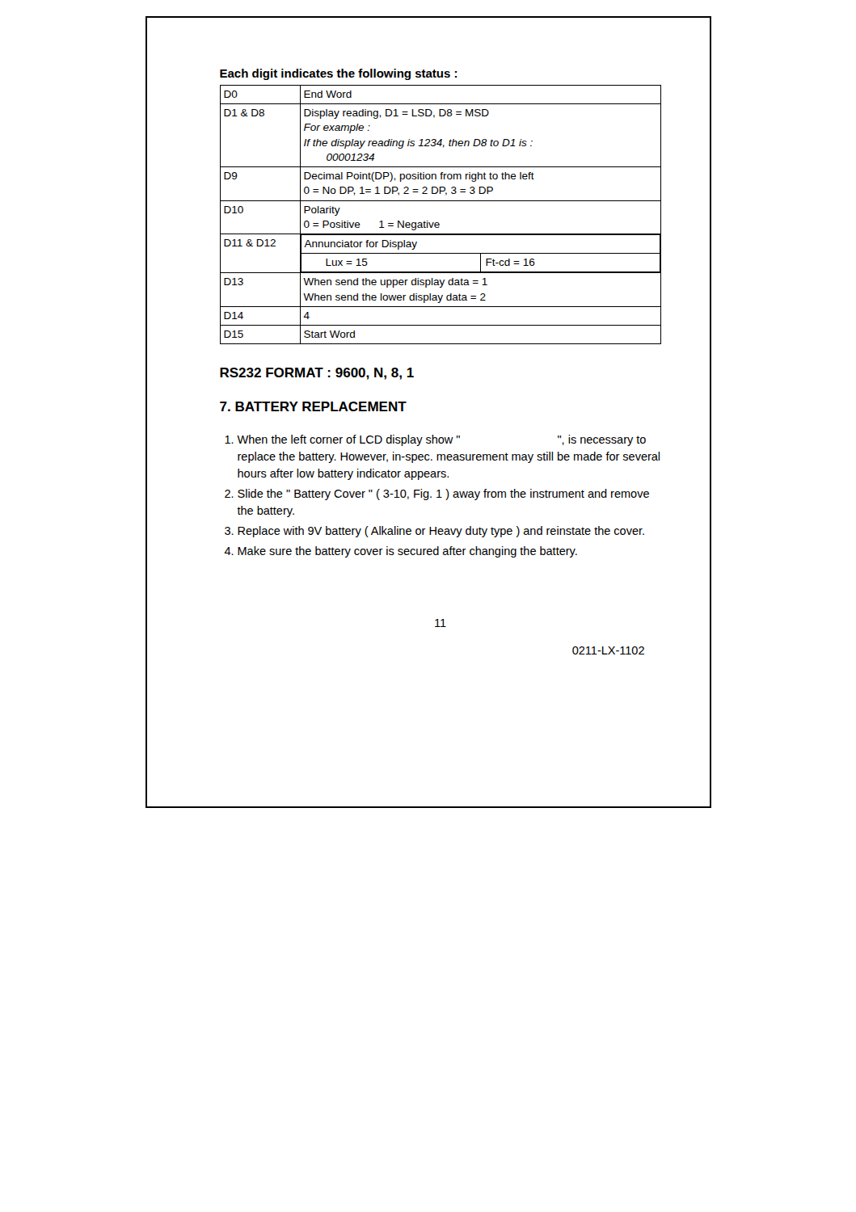Each digit indicates the following status :
| D0 | End Word |
| D1 & D8 | Display reading, D1 = LSD, D8 = MSD For example : If the display reading is 1234, then D8 to D1 is : 00001234 |
| D9 | Decimal Point(DP), position from right to the left 0 = No DP, 1= 1 DP, 2 = 2 DP, 3 = 3 DP |
| D10 | Polarity 0 = Positive 1 = Negative |
| D11 & D12 | / Annunciator for Display / / Lux = 15 / Ft-cd = 16 / |
| D13 | When send the upper display data = 1 When send the lower display data = 2 |
| D14 | 4 |
| D15 | Start Word |
RS232 FORMAT : 9600, N, 8, 1
7. BATTERY REPLACEMENT
When the left corner of LCD display show " ", is necessary to replace the battery. However, in-spec. measurement may still be made for several hours after low battery indicator appears.
Slide the " Battery Cover " ( 3-10, Fig. 1 ) away from the instrument and remove the battery.
Replace with 9V battery ( Alkaline or Heavy duty type ) and reinstate the cover.
Make sure the battery cover is secured after changing the battery.
11
0211-LX-1102